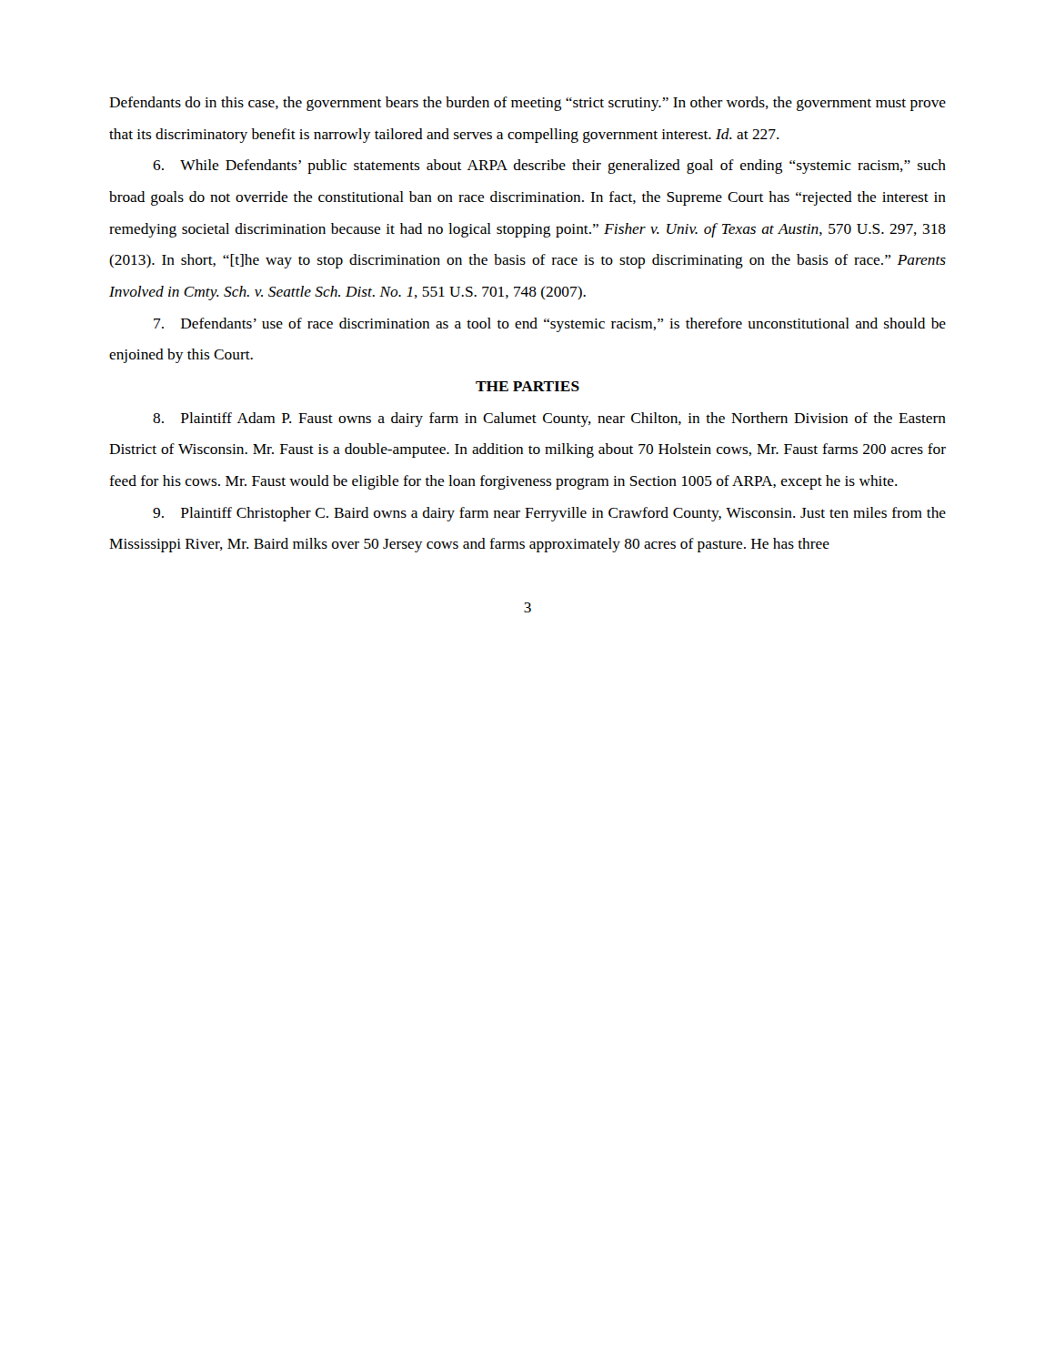Defendants do in this case, the government bears the burden of meeting “strict scrutiny.” In other words, the government must prove that its discriminatory benefit is narrowly tailored and serves a compelling government interest. Id. at 227.
6. While Defendants’ public statements about ARPA describe their generalized goal of ending “systemic racism,” such broad goals do not override the constitutional ban on race discrimination. In fact, the Supreme Court has “rejected the interest in remedying societal discrimination because it had no logical stopping point.” Fisher v. Univ. of Texas at Austin, 570 U.S. 297, 318 (2013). In short, “[t]he way to stop discrimination on the basis of race is to stop discriminating on the basis of race.” Parents Involved in Cmty. Sch. v. Seattle Sch. Dist. No. 1, 551 U.S. 701, 748 (2007).
7. Defendants’ use of race discrimination as a tool to end “systemic racism,” is therefore unconstitutional and should be enjoined by this Court.
THE PARTIES
8. Plaintiff Adam P. Faust owns a dairy farm in Calumet County, near Chilton, in the Northern Division of the Eastern District of Wisconsin. Mr. Faust is a double-amputee. In addition to milking about 70 Holstein cows, Mr. Faust farms 200 acres for feed for his cows. Mr. Faust would be eligible for the loan forgiveness program in Section 1005 of ARPA, except he is white.
9. Plaintiff Christopher C. Baird owns a dairy farm near Ferryville in Crawford County, Wisconsin. Just ten miles from the Mississippi River, Mr. Baird milks over 50 Jersey cows and farms approximately 80 acres of pasture. He has three
3